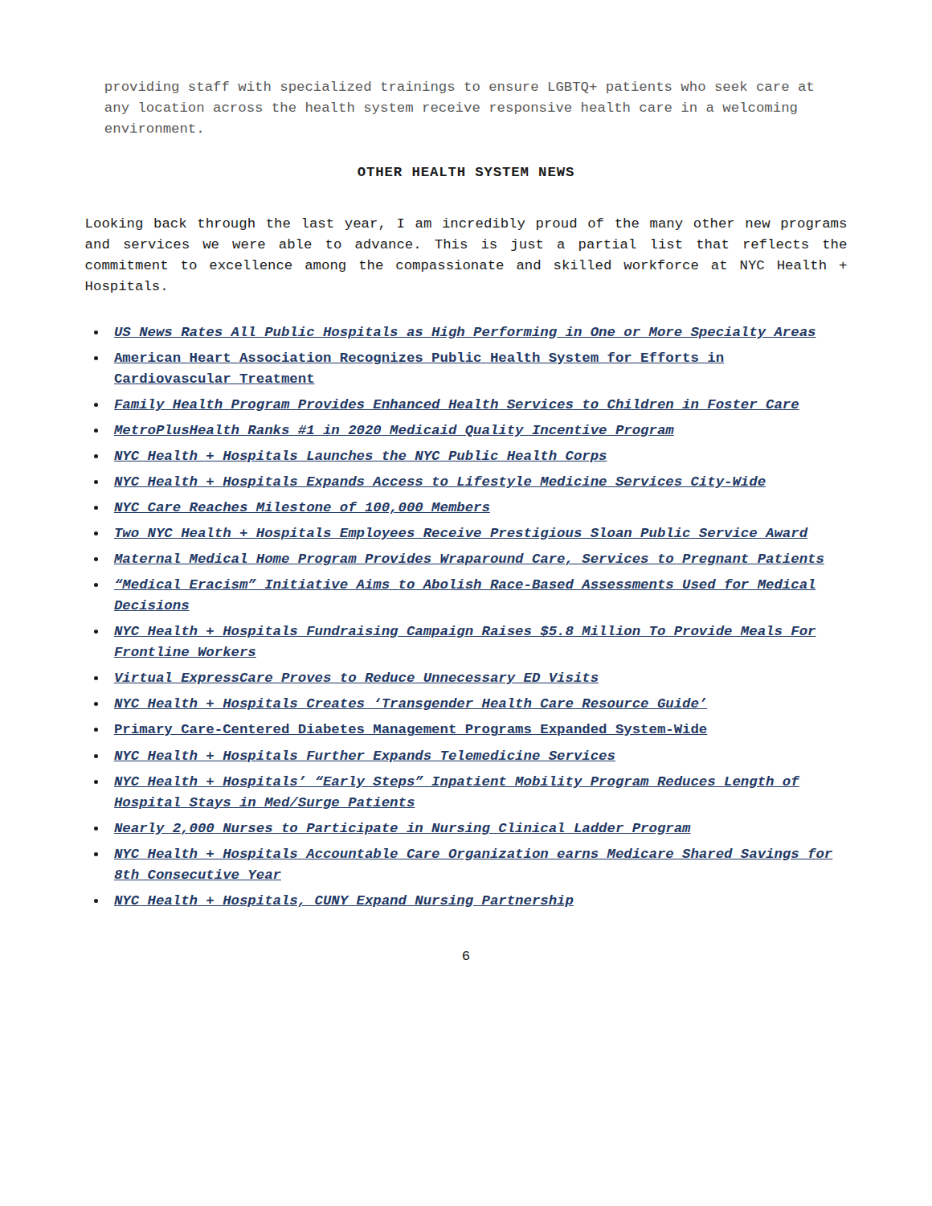providing staff with specialized trainings to ensure LGBTQ+ patients who seek care at any location across the health system receive responsive health care in a welcoming environment.
OTHER HEALTH SYSTEM NEWS
Looking back through the last year, I am incredibly proud of the many other new programs and services we were able to advance. This is just a partial list that reflects the commitment to excellence among the compassionate and skilled workforce at NYC Health + Hospitals.
US News Rates All Public Hospitals as High Performing in One or More Specialty Areas
American Heart Association Recognizes Public Health System for Efforts in Cardiovascular Treatment
Family Health Program Provides Enhanced Health Services to Children in Foster Care
MetroPlusHealth Ranks #1 in 2020 Medicaid Quality Incentive Program
NYC Health + Hospitals Launches the NYC Public Health Corps
NYC Health + Hospitals Expands Access to Lifestyle Medicine Services City-Wide
NYC Care Reaches Milestone of 100,000 Members
Two NYC Health + Hospitals Employees Receive Prestigious Sloan Public Service Award
Maternal Medical Home Program Provides Wraparound Care, Services to Pregnant Patients
“Medical Eracism” Initiative Aims to Abolish Race-Based Assessments Used for Medical Decisions
NYC Health + Hospitals Fundraising Campaign Raises $5.8 Million To Provide Meals For Frontline Workers
Virtual ExpressCare Proves to Reduce Unnecessary ED Visits
NYC Health + Hospitals Creates ‘Transgender Health Care Resource Guide’
Primary Care-Centered Diabetes Management Programs Expanded System-Wide
NYC Health + Hospitals Further Expands Telemedicine Services
NYC Health + Hospitals’ “Early Steps” Inpatient Mobility Program Reduces Length of Hospital Stays in Med/Surge Patients
Nearly 2,000 Nurses to Participate in Nursing Clinical Ladder Program
NYC Health + Hospitals Accountable Care Organization earns Medicare Shared Savings for 8th Consecutive Year
NYC Health + Hospitals, CUNY Expand Nursing Partnership
6